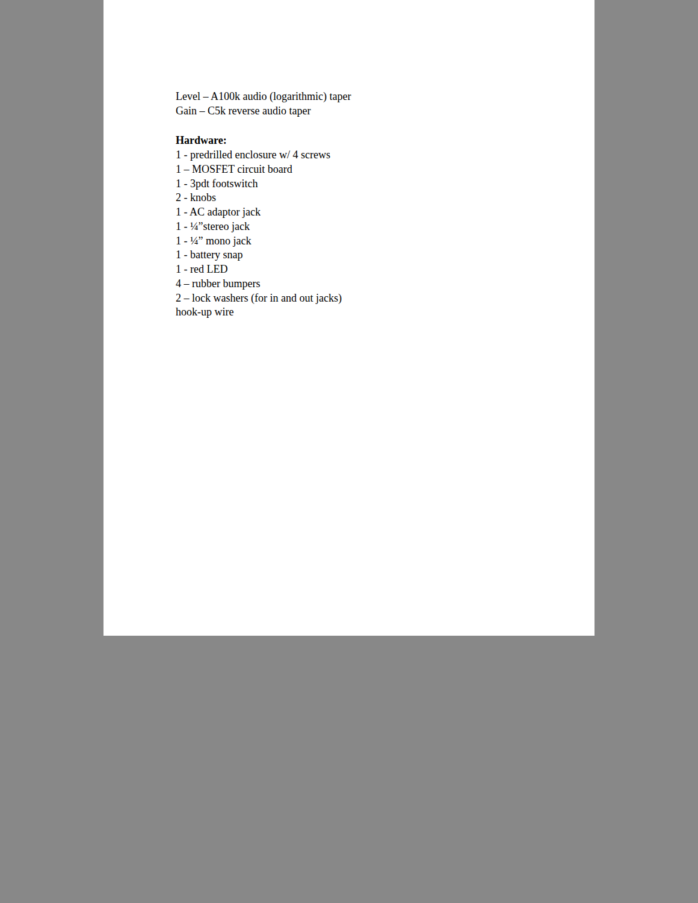Level – A100k audio (logarithmic) taper
Gain – C5k reverse audio taper
Hardware:
1 - predrilled enclosure w/ 4 screws
1 – MOSFET circuit board
1 - 3pdt footswitch
2 - knobs
1 - AC adaptor jack
1 - ¼”stereo jack
1 - ¼” mono jack
1 - battery snap
1 - red LED
4 – rubber bumpers
2 – lock washers (for in and out jacks)
hook-up wire